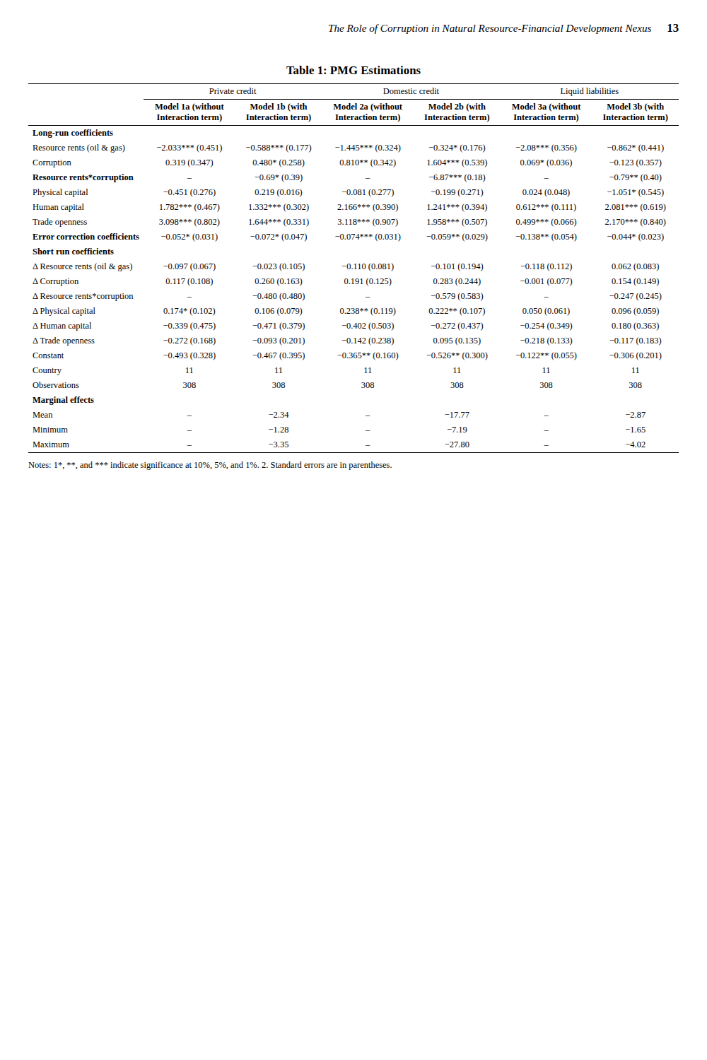The Role of Corruption in Natural Resource-Financial Development Nexus 13
Table 1: PMG Estimations
| | Private credit | Domestic credit | Liquid liabilities |
| --- | --- | --- | --- |
| | Model 1a (without Interaction term) | Model 1b (with Interaction term) | Model 2a (without Interaction term) | Model 2b (with Interaction term) | Model 3a (without Interaction term) | Model 3b (with Interaction term) |
| Long-run coefficients |
| Resource rents (oil & gas) | −2.033*** (0.451) | −0.588*** (0.177) | −1.445*** (0.324) | −0.324* (0.176) | −2.08*** (0.356) | −0.862* (0.441) |
| Corruption | 0.319 (0.347) | 0.480* (0.258) | 0.810** (0.342) | 1.604*** (0.539) | 0.069* (0.036) | −0.123 (0.357) |
| Resource rents*corruption | – | −0.69* (0.39) | – | −6.87*** (0.18) | – | −0.79** (0.40) |
| Physical capital | −0.451 (0.276) | 0.219 (0.016) | −0.081 (0.277) | −0.199 (0.271) | 0.024 (0.048) | −1.051* (0.545) |
| Human capital | 1.782*** (0.467) | 1.332*** (0.302) | 2.166*** (0.390) | 1.241*** (0.394) | 0.612*** (0.111) | 2.081*** (0.619) |
| Trade openness | 3.098*** (0.802) | 1.644*** (0.331) | 3.118*** (0.907) | 1.958*** (0.507) | 0.499*** (0.066) | 2.170*** (0.840) |
| Error correction coefficients | −0.052* (0.031) | −0.072* (0.047) | −0.074*** (0.031) | −0.059** (0.029) | −0.138** (0.054) | −0.044* (0.023) |
| Short run coefficients |
| Δ Resource rents (oil & gas) | −0.097 (0.067) | −0.023 (0.105) | −0.110 (0.081) | −0.101 (0.194) | −0.118 (0.112) | 0.062 (0.083) |
| Δ Corruption | 0.117 (0.108) | 0.260 (0.163) | 0.191 (0.125) | 0.283 (0.244) | −0.001 (0.077) | 0.154 (0.149) |
| Δ Resource rents*corruption | – | −0.480 (0.480) | – | −0.579 (0.583) | – | −0.247 (0.245) |
| Δ Physical capital | 0.174* (0.102) | 0.106 (0.079) | 0.238** (0.119) | 0.222** (0.107) | 0.050 (0.061) | 0.096 (0.059) |
| Δ Human capital | −0.339 (0.475) | −0.471 (0.379) | −0.402 (0.503) | −0.272 (0.437) | −0.254 (0.349) | 0.180 (0.363) |
| Δ Trade openness | −0.272 (0.168) | −0.093 (0.201) | −0.142 (0.238) | 0.095 (0.135) | −0.218 (0.133) | −0.117 (0.183) |
| Constant | −0.493 (0.328) | −0.467 (0.395) | −0.365** (0.160) | −0.526** (0.300) | −0.122** (0.055) | −0.306 (0.201) |
| Country | 11 | 11 | 11 | 11 | 11 | 11 |
| Observations | 308 | 308 | 308 | 308 | 308 | 308 |
| Marginal effects |
| Mean | – | −2.34 | – | −17.77 | – | −2.87 |
| Minimum | – | −1.28 | – | −7.19 | – | −1.65 |
| Maximum | – | −3.35 | – | −27.80 | – | −4.02 |
Notes: 1*, **, and *** indicate significance at 10%, 5%, and 1%. 2. Standard errors are in parentheses.